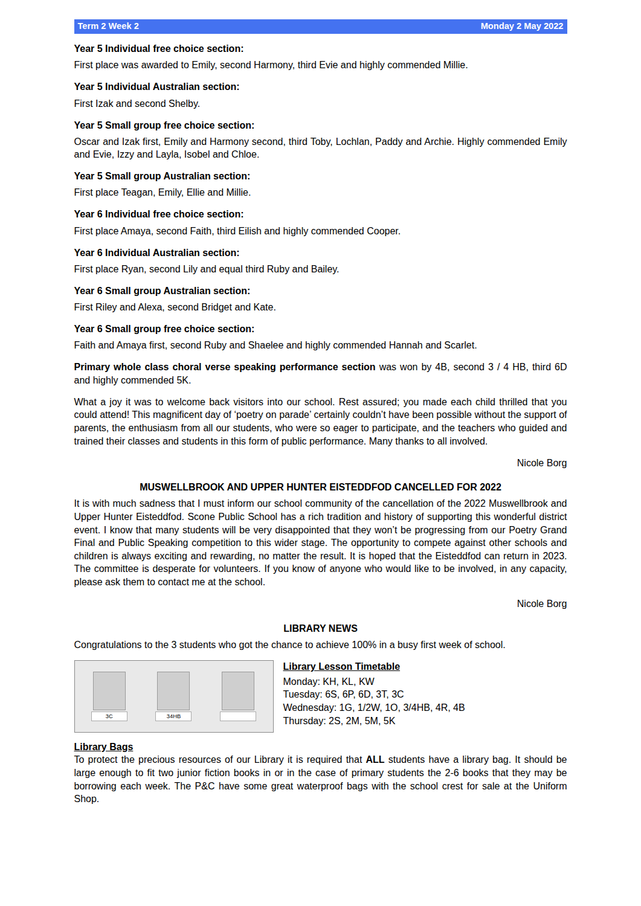Term 2 Week 2 Monday 2 May 2022
Year 5 Individual free choice section:
First place was awarded to Emily, second Harmony, third Evie and highly commended Millie.
Year 5 Individual Australian section:
First Izak and second Shelby.
Year 5 Small group free choice section:
Oscar and Izak first, Emily and Harmony second, third Toby, Lochlan, Paddy and Archie. Highly commended Emily and Evie, Izzy and Layla, Isobel and Chloe.
Year 5 Small group Australian section:
First place Teagan, Emily, Ellie and Millie.
Year 6 Individual free choice section:
First place Amaya, second Faith, third Eilish and highly commended Cooper.
Year 6 Individual Australian section:
First place Ryan, second Lily and equal third Ruby and Bailey.
Year 6 Small group Australian section:
First Riley and Alexa, second Bridget and Kate.
Year 6 Small group free choice section:
Faith and Amaya first, second Ruby and Shaelee and highly commended Hannah and Scarlet.
Primary whole class choral verse speaking performance section was won by 4B, second 3 / 4 HB, third 6D and highly commended 5K.
What a joy it was to welcome back visitors into our school. Rest assured; you made each child thrilled that you could attend! This magnificent day of ‘poetry on parade’ certainly couldn’t have been possible without the support of parents, the enthusiasm from all our students, who were so eager to participate, and the teachers who guided and trained their classes and students in this form of public performance. Many thanks to all involved.
Nicole Borg
MUSWELLBROOK AND UPPER HUNTER EISTEDDFOD CANCELLED FOR 2022
It is with much sadness that I must inform our school community of the cancellation of the 2022 Muswellbrook and Upper Hunter Eisteddfod. Scone Public School has a rich tradition and history of supporting this wonderful district event. I know that many students will be very disappointed that they won’t be progressing from our Poetry Grand Final and Public Speaking competition to this wider stage. The opportunity to compete against other schools and children is always exciting and rewarding, no matter the result. It is hoped that the Eisteddfod can return in 2023. The committee is desperate for volunteers. If you know of anyone who would like to be involved, in any capacity, please ask them to contact me at the school.
Nicole Borg
LIBRARY NEWS
Congratulations to the 3 students who got the chance to achieve 100% in a busy first week of school.
3C
34HB
Library Lesson Timetable
Monday: KH, KL, KW
Tuesday: 6S, 6P, 6D, 3T, 3C
Wednesday: 1G, 1/2W, 1O, 3/4HB, 4R, 4B
Thursday: 2S, 2M, 5M, 5K
Library Bags
To protect the precious resources of our Library it is required that ALL students have a library bag. It should be large enough to fit two junior fiction books in or in the case of primary students the 2-6 books that they may be borrowing each week. The P&C have some great waterproof bags with the school crest for sale at the Uniform Shop.